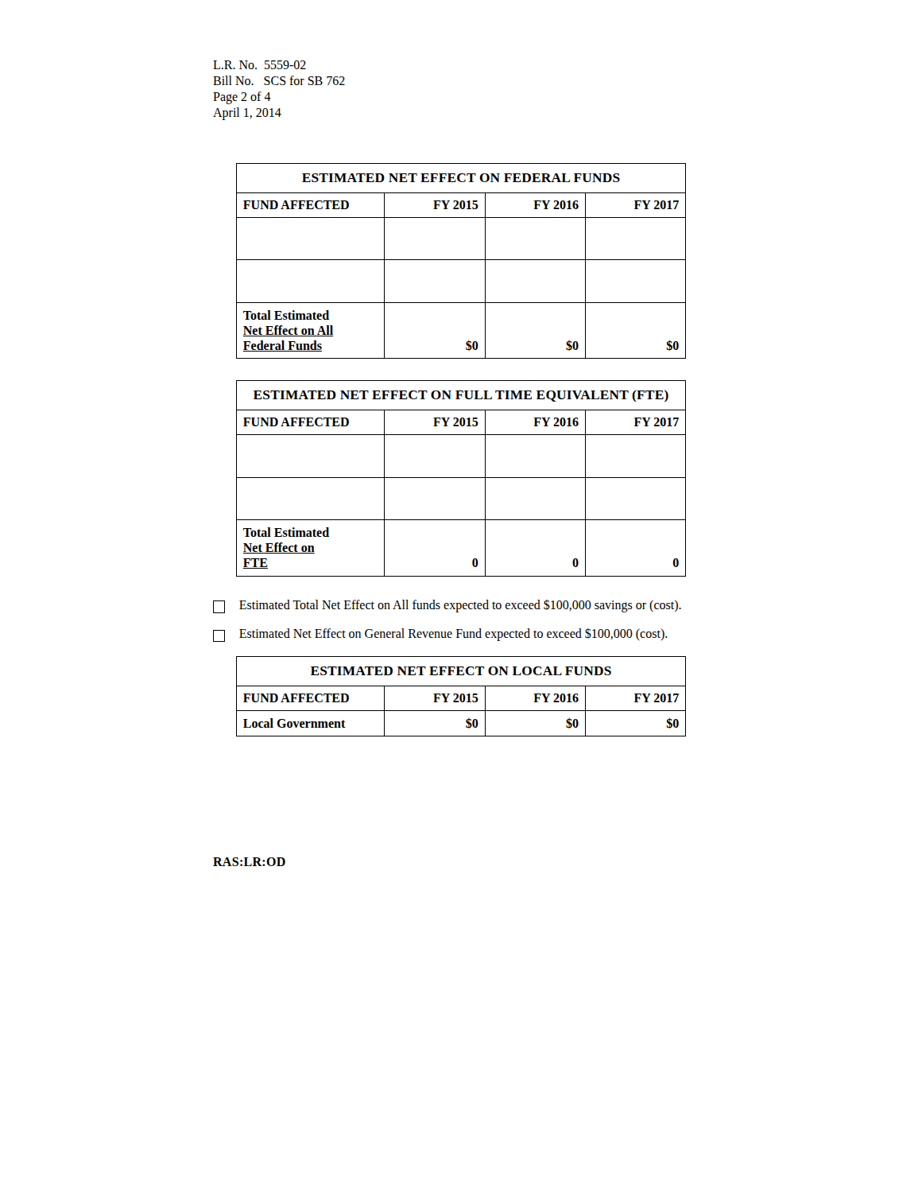L.R. No. 5559-02
Bill No. SCS for SB 762
Page 2 of 4
April 1, 2014
| ESTIMATED NET EFFECT ON FEDERAL FUNDS |
| FUND AFFECTED | FY 2015 | FY 2016 | FY 2017 |
| Total Estimated Net Effect on All Federal Funds | $0 | $0 | $0 |
| ESTIMATED NET EFFECT ON FULL TIME EQUIVALENT (FTE) |
| FUND AFFECTED | FY 2015 | FY 2016 | FY 2017 |
| Total Estimated Net Effect on FTE | 0 | 0 | 0 |
Estimated Total Net Effect on All funds expected to exceed $100,000 savings or (cost).
Estimated Net Effect on General Revenue Fund expected to exceed $100,000 (cost).
| ESTIMATED NET EFFECT ON LOCAL FUNDS |
| FUND AFFECTED | FY 2015 | FY 2016 | FY 2017 |
| Local Government | $0 | $0 | $0 |
RAS:LR:OD